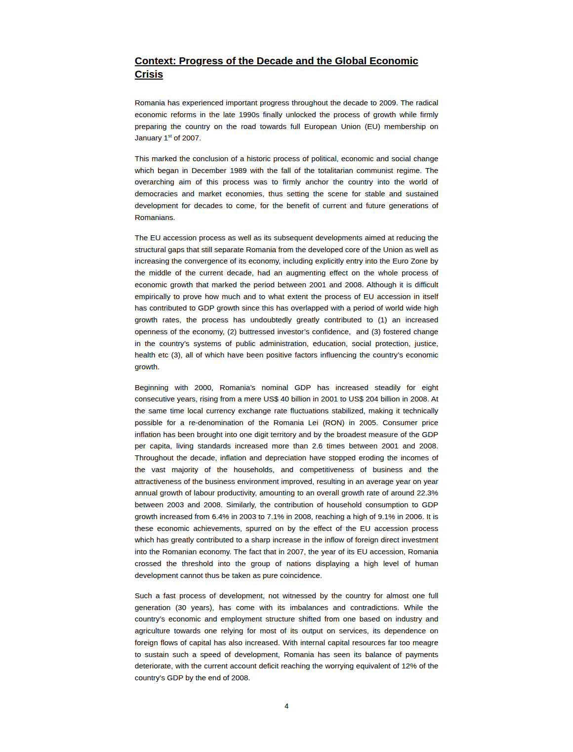Context: Progress of the Decade and the Global Economic Crisis
Romania has experienced important progress throughout the decade to 2009. The radical economic reforms in the late 1990s finally unlocked the process of growth while firmly preparing the country on the road towards full European Union (EU) membership on January 1st of 2007.
This marked the conclusion of a historic process of political, economic and social change which began in December 1989 with the fall of the totalitarian communist regime. The overarching aim of this process was to firmly anchor the country into the world of democracies and market economies, thus setting the scene for stable and sustained development for decades to come, for the benefit of current and future generations of Romanians.
The EU accession process as well as its subsequent developments aimed at reducing the structural gaps that still separate Romania from the developed core of the Union as well as increasing the convergence of its economy, including explicitly entry into the Euro Zone by the middle of the current decade, had an augmenting effect on the whole process of economic growth that marked the period between 2001 and 2008. Although it is difficult empirically to prove how much and to what extent the process of EU accession in itself has contributed to GDP growth since this has overlapped with a period of world wide high growth rates, the process has undoubtedly greatly contributed to (1) an increased openness of the economy, (2) buttressed investor’s confidence, and (3) fostered change in the country’s systems of public administration, education, social protection, justice, health etc (3), all of which have been positive factors influencing the country’s economic growth.
Beginning with 2000, Romania’s nominal GDP has increased steadily for eight consecutive years, rising from a mere US$ 40 billion in 2001 to US$ 204 billion in 2008. At the same time local currency exchange rate fluctuations stabilized, making it technically possible for a re-denomination of the Romania Lei (RON) in 2005. Consumer price inflation has been brought into one digit territory and by the broadest measure of the GDP per capita, living standards increased more than 2.6 times between 2001 and 2008. Throughout the decade, inflation and depreciation have stopped eroding the incomes of the vast majority of the households, and competitiveness of business and the attractiveness of the business environment improved, resulting in an average year on year annual growth of labour productivity, amounting to an overall growth rate of around 22.3% between 2003 and 2008. Similarly, the contribution of household consumption to GDP growth increased from 6.4% in 2003 to 7.1% in 2008, reaching a high of 9.1% in 2006. It is these economic achievements, spurred on by the effect of the EU accession process which has greatly contributed to a sharp increase in the inflow of foreign direct investment into the Romanian economy. The fact that in 2007, the year of its EU accession, Romania crossed the threshold into the group of nations displaying a high level of human development cannot thus be taken as pure coincidence.
Such a fast process of development, not witnessed by the country for almost one full generation (30 years), has come with its imbalances and contradictions. While the country’s economic and employment structure shifted from one based on industry and agriculture towards one relying for most of its output on services, its dependence on foreign flows of capital has also increased. With internal capital resources far too meagre to sustain such a speed of development, Romania has seen its balance of payments deteriorate, with the current account deficit reaching the worrying equivalent of 12% of the country’s GDP by the end of 2008.
4